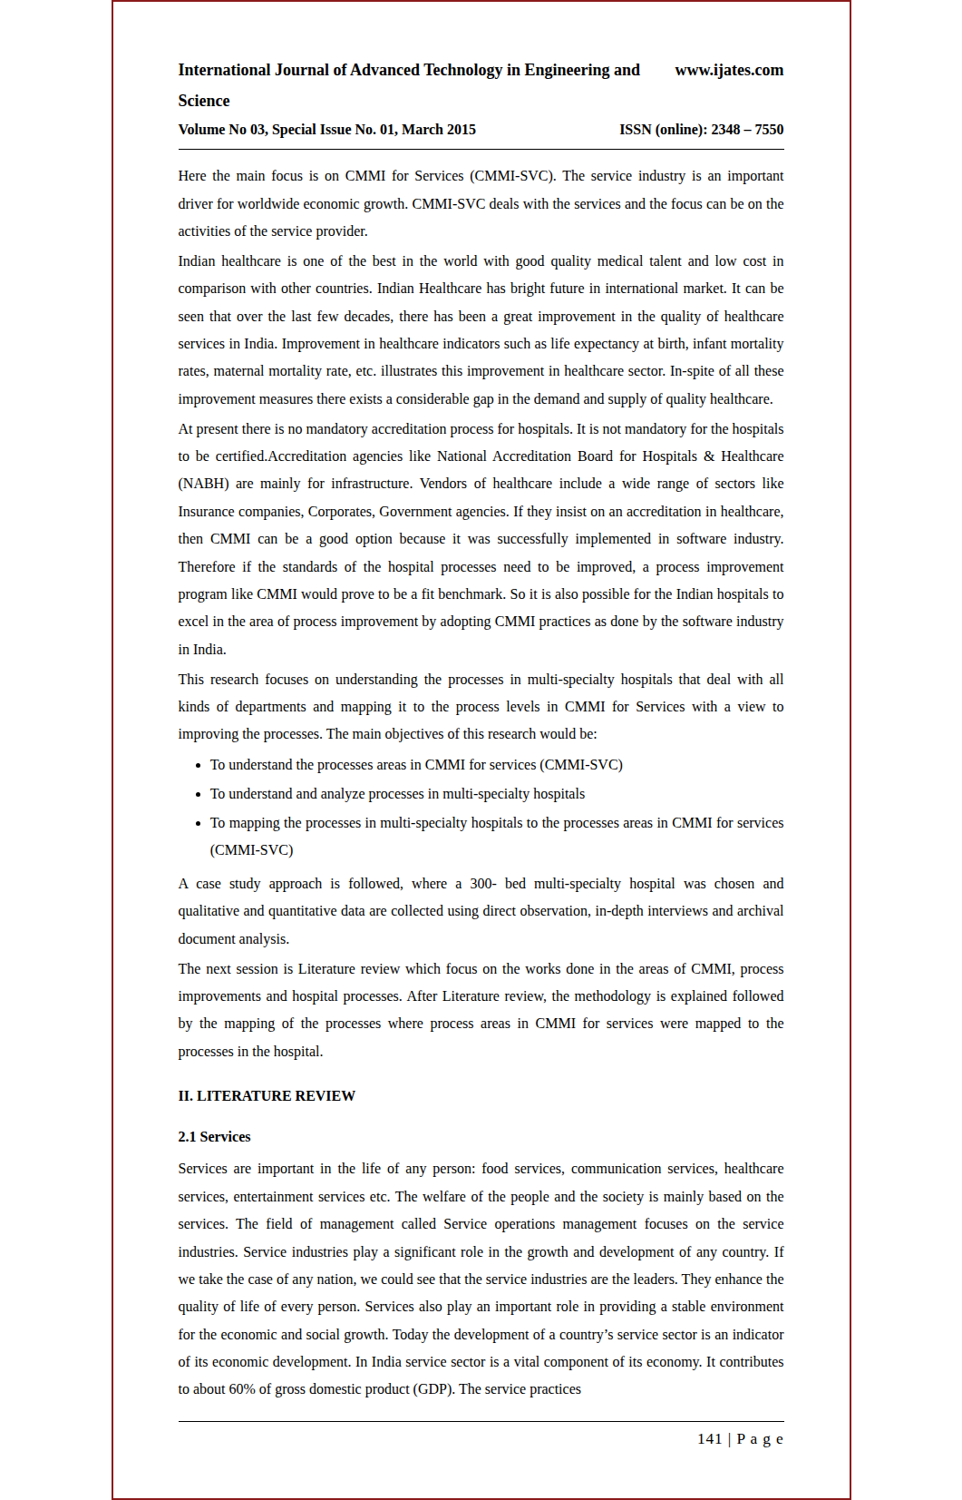International Journal of Advanced Technology in Engineering and Science www.ijates.com
Volume No 03, Special Issue No. 01, March 2015 ISSN (online): 2348 – 7550
Here the main focus is on CMMI for Services (CMMI-SVC). The service industry is an important driver for worldwide economic growth. CMMI-SVC deals with the services and the focus can be on the activities of the service provider.
Indian healthcare is one of the best in the world with good quality medical talent and low cost in comparison with other countries. Indian Healthcare has bright future in international market. It can be seen that over the last few decades, there has been a great improvement in the quality of healthcare services in India. Improvement in healthcare indicators such as life expectancy at birth, infant mortality rates, maternal mortality rate, etc. illustrates this improvement in healthcare sector. In-spite of all these improvement measures there exists a considerable gap in the demand and supply of quality healthcare.
At present there is no mandatory accreditation process for hospitals. It is not mandatory for the hospitals to be certified.Accreditation agencies like National Accreditation Board for Hospitals & Healthcare (NABH) are mainly for infrastructure. Vendors of healthcare include a wide range of sectors like Insurance companies, Corporates, Government agencies. If they insist on an accreditation in healthcare, then CMMI can be a good option because it was successfully implemented in software industry. Therefore if the standards of the hospital processes need to be improved, a process improvement program like CMMI would prove to be a fit benchmark. So it is also possible for the Indian hospitals to excel in the area of process improvement by adopting CMMI practices as done by the software industry in India.
This research focuses on understanding the processes in multi-specialty hospitals that deal with all kinds of departments and mapping it to the process levels in CMMI for Services with a view to improving the processes. The main objectives of this research would be:
To understand the processes areas in CMMI for services (CMMI-SVC)
To understand and analyze processes in multi-specialty hospitals
To mapping the processes in multi-specialty hospitals to the processes areas in CMMI for services (CMMI-SVC)
A case study approach is followed, where a 300- bed multi-specialty hospital was chosen and qualitative and quantitative data are collected using direct observation, in-depth interviews and archival document analysis.
The next session is Literature review which focus on the works done in the areas of CMMI, process improvements and hospital processes. After Literature review, the methodology is explained followed by the mapping of the processes where process areas in CMMI for services were mapped to the processes in the hospital.
II. LITERATURE REVIEW
2.1 Services
Services are important in the life of any person: food services, communication services, healthcare services, entertainment services etc. The welfare of the people and the society is mainly based on the services. The field of management called Service operations management focuses on the service industries. Service industries play a significant role in the growth and development of any country. If we take the case of any nation, we could see that the service industries are the leaders. They enhance the quality of life of every person. Services also play an important role in providing a stable environment for the economic and social growth. Today the development of a country’s service sector is an indicator of its economic development. In India service sector is a vital component of its economy. It contributes to about 60% of gross domestic product (GDP). The service practices
141 | P a g e